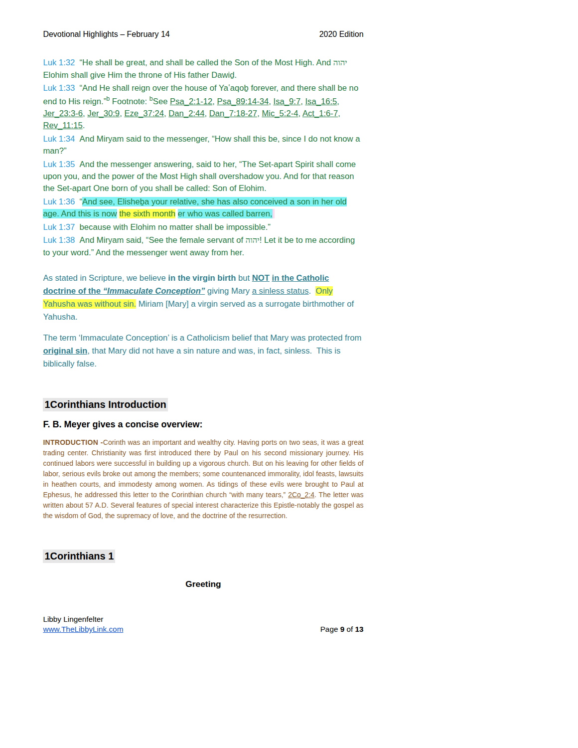Devotional Highlights – February 14 2020 Edition
Luk 1:32 “He shall be great, and shall be called the Son of the Most High. And יהוה Elohim shall give Him the throne of His father Dawiḏ.
Luk 1:33 “And He shall reign over the house of Yaʽaqoḇ forever, and there shall be no end to His reign.”b Footnote: bSee Psa_2:1-12, Psa_89:14-34, Isa_9:7, Isa_16:5, Jer_23:3-6, Jer_30:9, Eze_37:24, Dan_2:44, Dan_7:18-27, Mic_5:2-4, Act_1:6-7, Rev_11:15.
Luk 1:34 And Miryam said to the messenger, “How shall this be, since I do not know a man?”
Luk 1:35 And the messenger answering, said to her, “The Set-apart Spirit shall come upon you, and the power of the Most High shall overshadow you. And for that reason the Set-apart One born of you shall be called: Son of Elohim.
Luk 1:36 “And see, Elisheḇa your relative, she has also conceived a son in her old age. And this is now the sixth month er who was called barren,
Luk 1:37 because with Elohim no matter shall be impossible.”
Luk 1:38 And Miryam said, “See the female servant of יהוה! Let it be to me according to your word.” And the messenger went away from her.
As stated in Scripture, we believe in the virgin birth but NOT in the Catholic doctrine of the “Immaculate Conception” giving Mary a sinless status. Only Yahusha was without sin. Miriam [Mary] a virgin served as a surrogate birthmother of Yahusha.
The term ‘Immaculate Conception’ is a Catholicism belief that Mary was protected from original sin, that Mary did not have a sin nature and was, in fact, sinless. This is biblically false.
1Corinthians Introduction
F. B. Meyer gives a concise overview:
INTRODUCTION -Corinth was an important and wealthy city. Having ports on two seas, it was a great trading center. Christianity was first introduced there by Paul on his second missionary journey. His continued labors were successful in building up a vigorous church. But on his leaving for other fields of labor, serious evils broke out among the members; some countenanced immorality, idol feasts, lawsuits in heathen courts, and immodesty among women. As tidings of these evils were brought to Paul at Ephesus, he addressed this letter to the Corinthian church “with many tears,” 2Co_2:4. The letter was written about 57 A.D. Several features of special interest characterize this Epistle-notably the gospel as the wisdom of God, the supremacy of love, and the doctrine of the resurrection.
1Corinthians 1
Greeting
Libby Lingenfelter
www.TheLibbyLink.com
Page 9 of 13